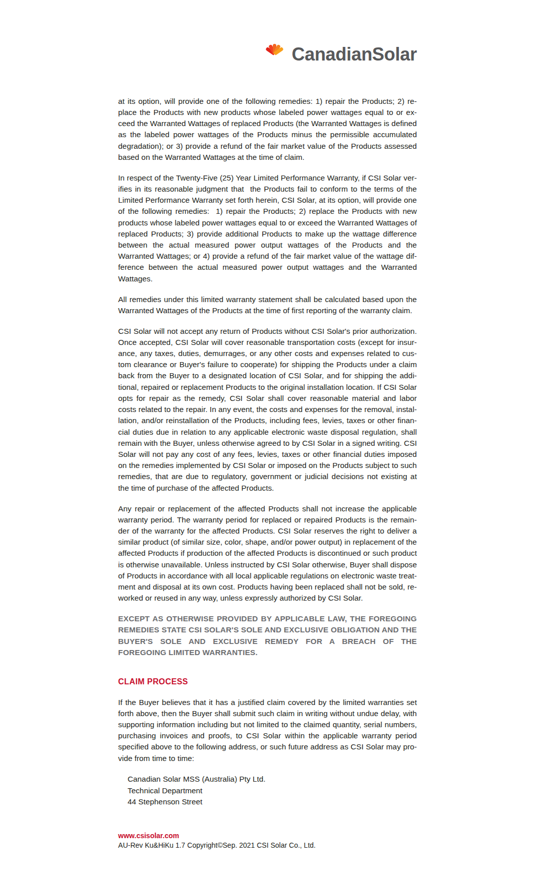CanadianSolar
at its option, will provide one of the following remedies: 1) repair the Products; 2) replace the Products with new products whose labeled power wattages equal to or exceed the Warranted Wattages of replaced Products (the Warranted Wattages is defined as the labeled power wattages of the Products minus the permissible accumulated degradation); or 3) provide a refund of the fair market value of the Products assessed based on the Warranted Wattages at the time of claim.
In respect of the Twenty-Five (25) Year Limited Performance Warranty, if CSI Solar verifies in its reasonable judgment that the Products fail to conform to the terms of the Limited Performance Warranty set forth herein, CSI Solar, at its option, will provide one of the following remedies: 1) repair the Products; 2) replace the Products with new products whose labeled power wattages equal to or exceed the Warranted Wattages of replaced Products; 3) provide additional Products to make up the wattage difference between the actual measured power output wattages of the Products and the Warranted Wattages; or 4) provide a refund of the fair market value of the wattage difference between the actual measured power output wattages and the Warranted Wattages.
All remedies under this limited warranty statement shall be calculated based upon the Warranted Wattages of the Products at the time of first reporting of the warranty claim.
CSI Solar will not accept any return of Products without CSI Solar's prior authorization. Once accepted, CSI Solar will cover reasonable transportation costs (except for insurance, any taxes, duties, demurrages, or any other costs and expenses related to custom clearance or Buyer's failure to cooperate) for shipping the Products under a claim back from the Buyer to a designated location of CSI Solar, and for shipping the additional, repaired or replacement Products to the original installation location. If CSI Solar opts for repair as the remedy, CSI Solar shall cover reasonable material and labor costs related to the repair. In any event, the costs and expenses for the removal, installation, and/or reinstallation of the Products, including fees, levies, taxes or other financial duties due in relation to any applicable electronic waste disposal regulation, shall remain with the Buyer, unless otherwise agreed to by CSI Solar in a signed writing. CSI Solar will not pay any cost of any fees, levies, taxes or other financial duties imposed on the remedies implemented by CSI Solar or imposed on the Products subject to such remedies, that are due to regulatory, government or judicial decisions not existing at the time of purchase of the affected Products.
Any repair or replacement of the affected Products shall not increase the applicable warranty period. The warranty period for replaced or repaired Products is the remainder of the warranty for the affected Products. CSI Solar reserves the right to deliver a similar product (of similar size, color, shape, and/or power output) in replacement of the affected Products if production of the affected Products is discontinued or such product is otherwise unavailable. Unless instructed by CSI Solar otherwise, Buyer shall dispose of Products in accordance with all local applicable regulations on electronic waste treatment and disposal at its own cost. Products having been replaced shall not be sold, reworked or reused in any way, unless expressly authorized by CSI Solar.
EXCEPT AS OTHERWISE PROVIDED BY APPLICABLE LAW, THE FOREGOING REMEDIES STATE CSI SOLAR'S SOLE AND EXCLUSIVE OBLIGATION AND THE BUYER'S SOLE AND EXCLUSIVE REMEDY FOR A BREACH OF THE FOREGOING LIMITED WARRANTIES.
Claim Process
If the Buyer believes that it has a justified claim covered by the limited warranties set forth above, then the Buyer shall submit such claim in writing without undue delay, with supporting information including but not limited to the claimed quantity, serial numbers, purchasing invoices and proofs, to CSI Solar within the applicable warranty period specified above to the following address, or such future address as CSI Solar may provide from time to time:
Canadian Solar MSS (Australia) Pty Ltd.
Technical Department
44 Stephenson Street
www.csisolar.com
AU-Rev Ku&HiKu 1.7 Copyright©Sep. 2021 CSI Solar Co., Ltd.